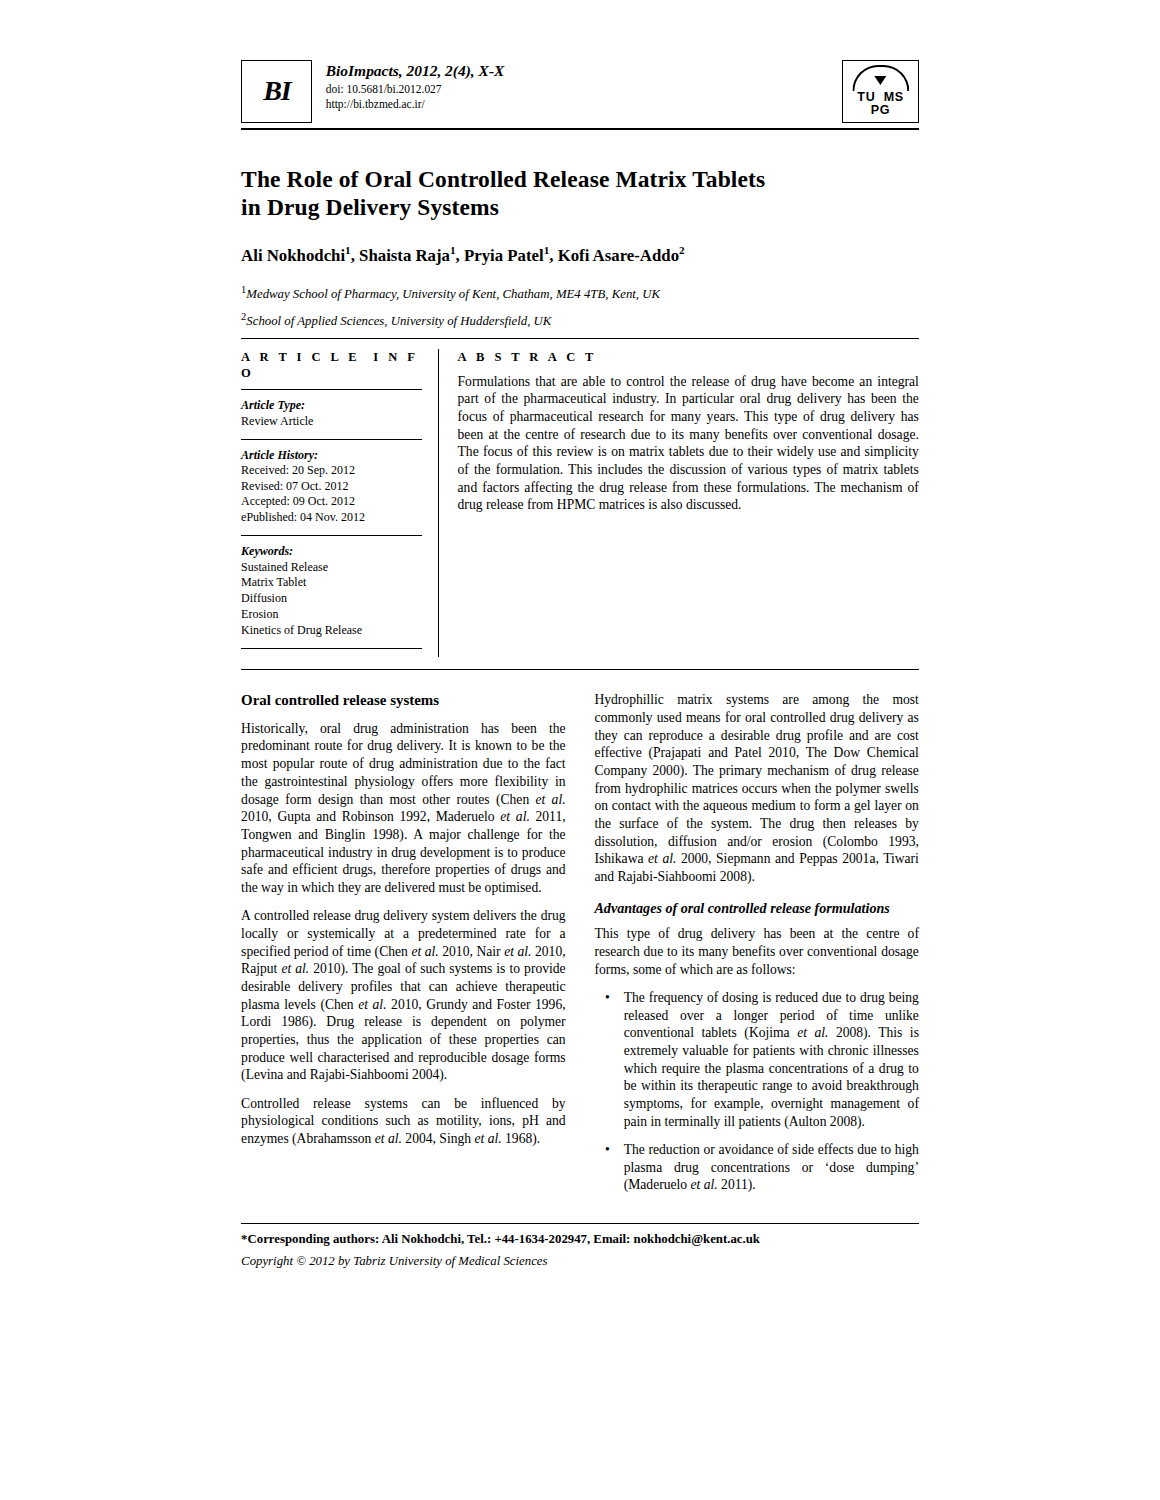BI
BioImpacts, 2012, 2(4), X-X
doi: 10.5681/bi.2012.027
http://bi.tbzmed.ac.ir/
TU MS
PG
The Role of Oral Controlled Release Matrix Tablets
in Drug Delivery Systems
Ali Nokhodchi1, Shaista Raja1, Pryia Patel1, Kofi Asare-Addo2
1Medway School of Pharmacy, University of Kent, Chatham, ME4 4TB, Kent, UK
2School of Applied Sciences, University of Huddersfield, UK
A R T I C L E I N F O
Article Type:
Review Article
Article History:
Received: 20 Sep. 2012
Revised: 07 Oct. 2012
Accepted: 09 Oct. 2012
ePublished: 04 Nov. 2012
Keywords:
Sustained Release
Matrix Tablet
Diffusion
Erosion
Kinetics of Drug Release
A B S T R A C T
Formulations that are able to control the release of drug have become an integral part of the pharmaceutical industry. In particular oral drug delivery has been the focus of pharmaceutical research for many years. This type of drug delivery has been at the centre of research due to its many benefits over conventional dosage. The focus of this review is on matrix tablets due to their widely use and simplicity of the formulation. This includes the discussion of various types of matrix tablets and factors affecting the drug release from these formulations. The mechanism of drug release from HPMC matrices is also discussed.
Oral controlled release systems
Historically, oral drug administration has been the predominant route for drug delivery. It is known to be the most popular route of drug administration due to the fact the gastrointestinal physiology offers more flexibility in dosage form design than most other routes (Chen et al. 2010, Gupta and Robinson 1992, Maderuelo et al. 2011, Tongwen and Binglin 1998). A major challenge for the pharmaceutical industry in drug development is to produce safe and efficient drugs, therefore properties of drugs and the way in which they are delivered must be optimised.
A controlled release drug delivery system delivers the drug locally or systemically at a predetermined rate for a specified period of time (Chen et al. 2010, Nair et al. 2010, Rajput et al. 2010). The goal of such systems is to provide desirable delivery profiles that can achieve therapeutic plasma levels (Chen et al. 2010, Grundy and Foster 1996, Lordi 1986). Drug release is dependent on polymer properties, thus the application of these properties can produce well characterised and reproducible dosage forms (Levina and Rajabi-Siahboomi 2004).
Controlled release systems can be influenced by physiological conditions such as motility, ions, pH and enzymes (Abrahamsson et al. 2004, Singh et al. 1968).
Hydrophillic matrix systems are among the most commonly used means for oral controlled drug delivery as they can reproduce a desirable drug profile and are cost effective (Prajapati and Patel 2010, The Dow Chemical Company 2000). The primary mechanism of drug release from hydrophilic matrices occurs when the polymer swells on contact with the aqueous medium to form a gel layer on the surface of the system. The drug then releases by dissolution, diffusion and/or erosion (Colombo 1993, Ishikawa et al. 2000, Siepmann and Peppas 2001a, Tiwari and Rajabi-Siahboomi 2008).
Advantages of oral controlled release formulations
This type of drug delivery has been at the centre of research due to its many benefits over conventional dosage forms, some of which are as follows:
The frequency of dosing is reduced due to drug being released over a longer period of time unlike conventional tablets (Kojima et al. 2008). This is extremely valuable for patients with chronic illnesses which require the plasma concentrations of a drug to be within its therapeutic range to avoid breakthrough symptoms, for example, overnight management of pain in terminally ill patients (Aulton 2008).
The reduction or avoidance of side effects due to high plasma drug concentrations or ‘dose dumping’ (Maderuelo et al. 2011).
*Corresponding authors: Ali Nokhodchi, Tel.: +44-1634-202947, Email: nokhodchi@kent.ac.uk
Copyright © 2012 by Tabriz University of Medical Sciences